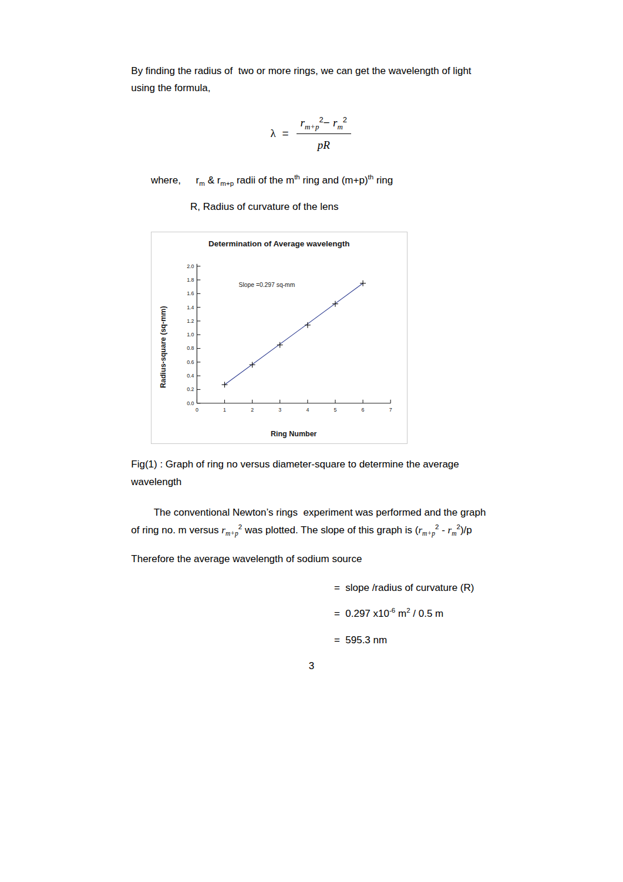By finding the radius of two or more rings, we can get the wavelength of light using the formula,
λ = rm+p2− rm2 pR
where, rm & rm+p radii of the mth ring and (m+p)th ring
R, Radius of curvature of the lens
Determination of Average wavelength
Radius-square (sq-mm)
0.0 0.2 0.4 0.6 0.8 1.0 1.2 1.4 1.6 1.8 2.0 0 1 2 3 4 5 6 7 Slope =0.297 sq-mm
Ring Number
Fig(1) : Graph of ring no versus diameter-square to determine the average wavelength
The conventional Newton’s rings experiment was performed and the graph of ring no. m versus rm+p2 was plotted. The slope of this graph is (rm+p2 - rm2)/p
Therefore the average wavelength of sodium source
= slope /radius of curvature (R)
= 0.297 x10-6 m2 / 0.5 m
= 595.3 nm
3